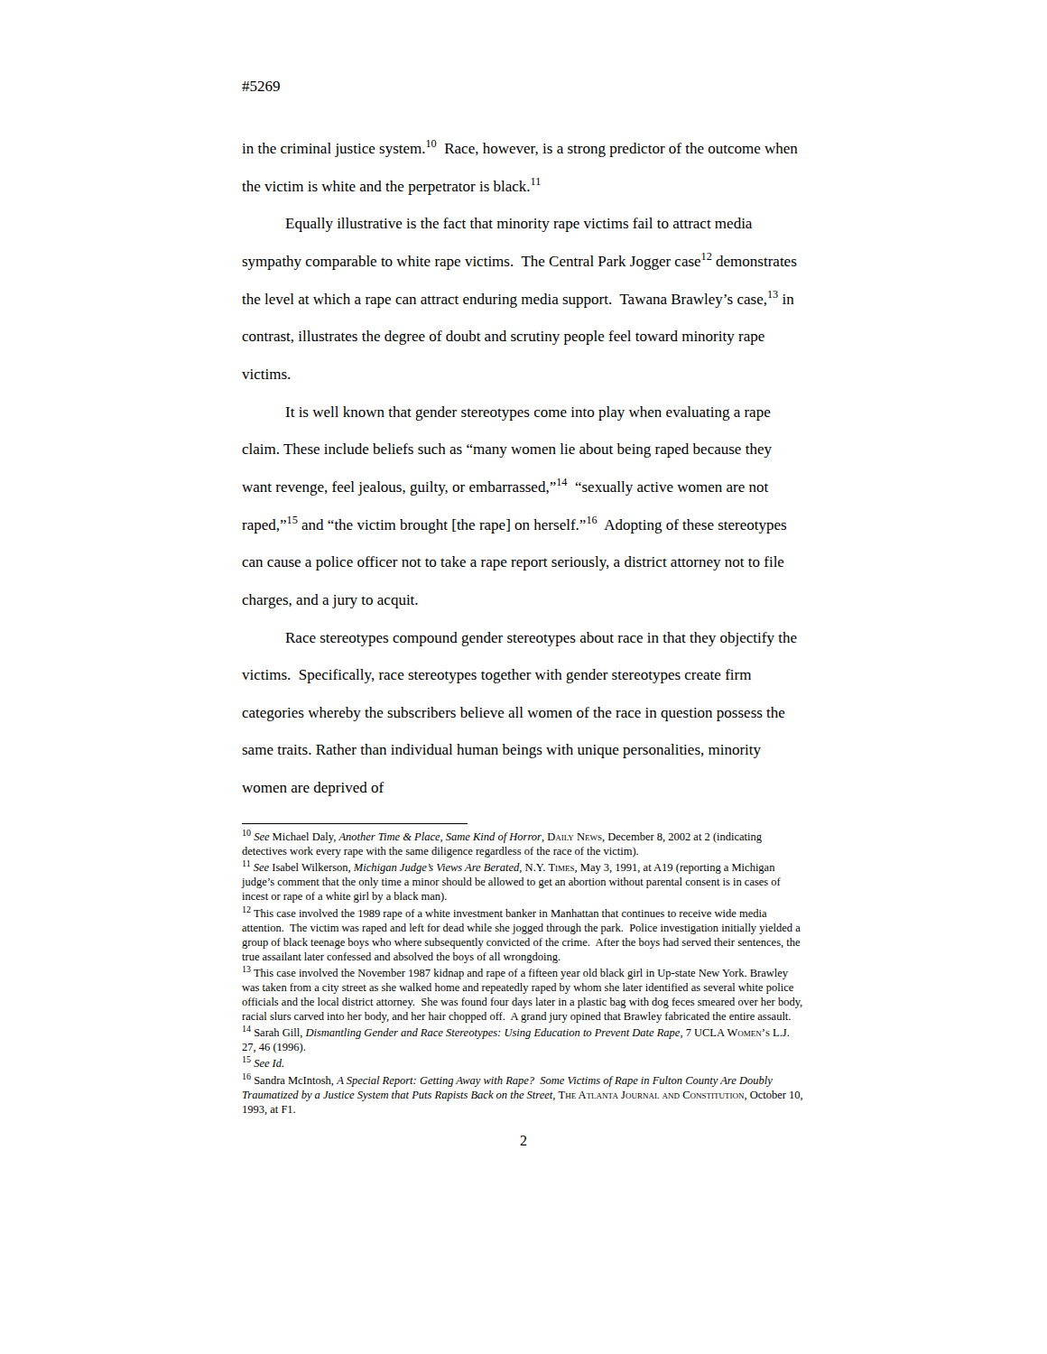#5269
in the criminal justice system.10 Race, however, is a strong predictor of the outcome when the victim is white and the perpetrator is black.11
Equally illustrative is the fact that minority rape victims fail to attract media sympathy comparable to white rape victims. The Central Park Jogger case12 demonstrates the level at which a rape can attract enduring media support. Tawana Brawley’s case,13 in contrast, illustrates the degree of doubt and scrutiny people feel toward minority rape victims.
It is well known that gender stereotypes come into play when evaluating a rape claim. These include beliefs such as “many women lie about being raped because they want revenge, feel jealous, guilty, or embarrassed,”14 “sexually active women are not raped,”15 and “the victim brought [the rape] on herself.”16 Adopting of these stereotypes can cause a police officer not to take a rape report seriously, a district attorney not to file charges, and a jury to acquit.
Race stereotypes compound gender stereotypes about race in that they objectify the victims. Specifically, race stereotypes together with gender stereotypes create firm categories whereby the subscribers believe all women of the race in question possess the same traits. Rather than individual human beings with unique personalities, minority women are deprived of
10 See Michael Daly, Another Time & Place, Same Kind of Horror, Daily News, December 8, 2002 at 2 (indicating detectives work every rape with the same diligence regardless of the race of the victim).
11 See Isabel Wilkerson, Michigan Judge’s Views Are Berated, N.Y. Times, May 3, 1991, at A19 (reporting a Michigan judge’s comment that the only time a minor should be allowed to get an abortion without parental consent is in cases of incest or rape of a white girl by a black man).
12 This case involved the 1989 rape of a white investment banker in Manhattan that continues to receive wide media attention. The victim was raped and left for dead while she jogged through the park. Police investigation initially yielded a group of black teenage boys who where subsequently convicted of the crime. After the boys had served their sentences, the true assailant later confessed and absolved the boys of all wrongdoing.
13 This case involved the November 1987 kidnap and rape of a fifteen year old black girl in Up-state New York. Brawley was taken from a city street as she walked home and repeatedly raped by whom she later identified as several white police officials and the local district attorney. She was found four days later in a plastic bag with dog feces smeared over her body, racial slurs carved into her body, and her hair chopped off. A grand jury opined that Brawley fabricated the entire assault.
14 Sarah Gill, Dismantling Gender and Race Stereotypes: Using Education to Prevent Date Rape, 7 UCLA Women’s L.J. 27, 46 (1996).
15 See Id.
16 Sandra McIntosh, A Special Report: Getting Away with Rape? Some Victims of Rape in Fulton County Are Doubly Traumatized by a Justice System that Puts Rapists Back on the Street, The Atlanta Journal and Constitution, October 10, 1993, at F1.
2